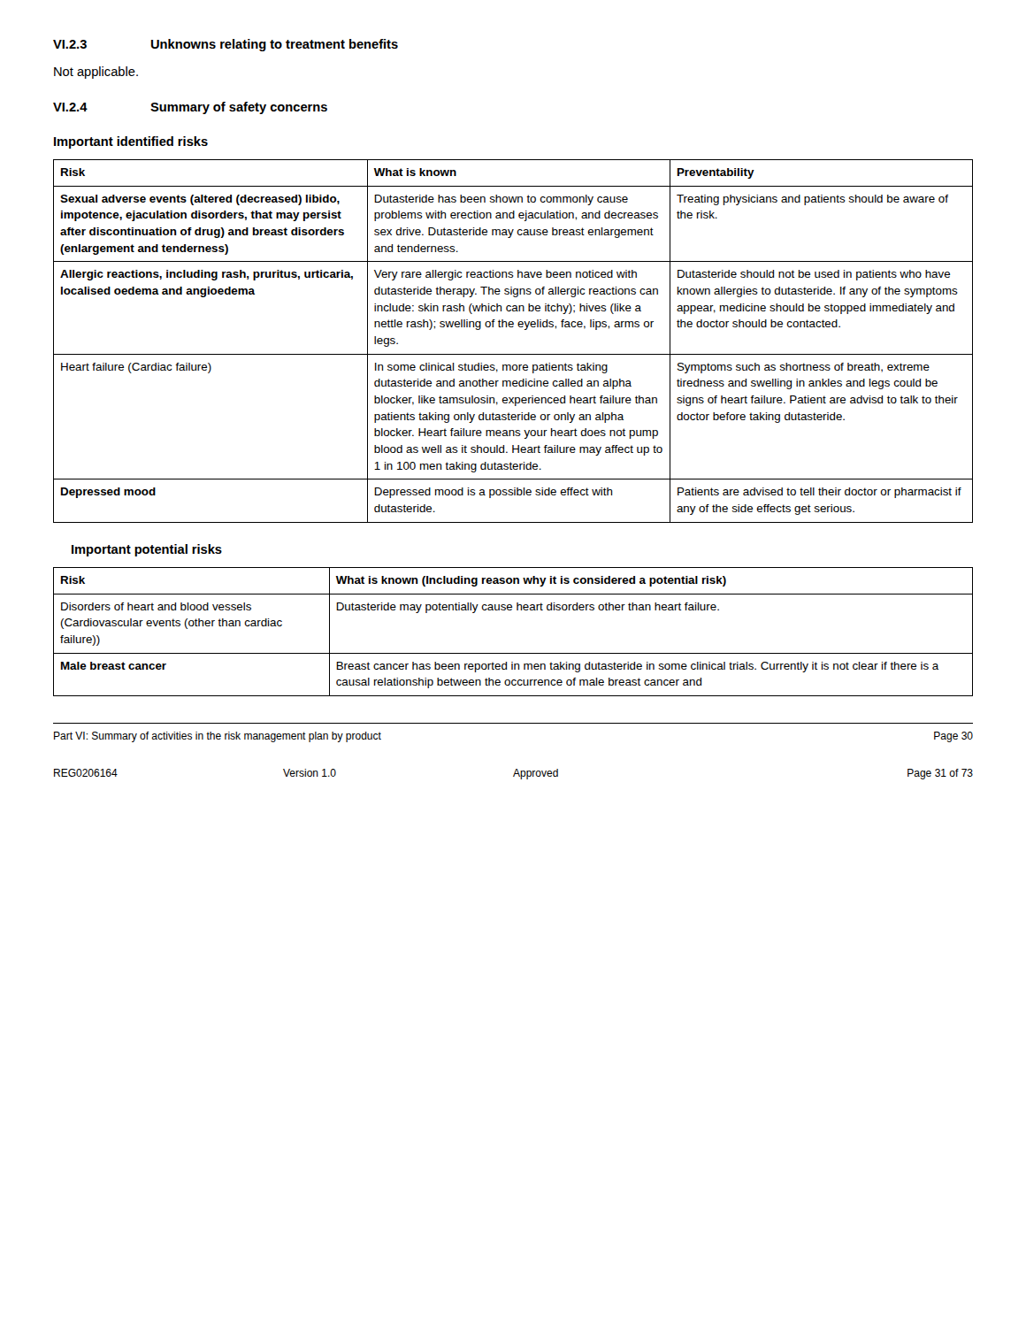VI.2.3 Unknowns relating to treatment benefits
Not applicable.
VI.2.4 Summary of safety concerns
Important identified risks
| Risk | What is known | Preventability |
| --- | --- | --- |
| Sexual adverse events (altered (decreased) libido, impotence, ejaculation disorders, that may persist after discontinuation of drug) and breast disorders (enlargement and tenderness) | Dutasteride has been shown to commonly cause problems with erection and ejaculation, and decreases sex drive. Dutasteride may cause breast enlargement and tenderness. | Treating physicians and patients should be aware of the risk. |
| Allergic reactions, including rash, pruritus, urticaria, localised oedema and angioedema | Very rare allergic reactions have been noticed with dutasteride therapy. The signs of allergic reactions can include: skin rash (which can be itchy); hives (like a nettle rash); swelling of the eyelids, face, lips, arms or legs. | Dutasteride should not be used in patients who have known allergies to dutasteride. If any of the symptoms appear, medicine should be stopped immediately and the doctor should be contacted. |
| Heart failure (Cardiac failure) | In some clinical studies, more patients taking dutasteride and another medicine called an alpha blocker, like tamsulosin, experienced heart failure than patients taking only dutasteride or only an alpha blocker. Heart failure means your heart does not pump blood as well as it should. Heart failure may affect up to 1 in 100 men taking dutasteride. | Symptoms such as shortness of breath, extreme tiredness and swelling in ankles and legs could be signs of heart failure. Patient are advisd to talk to their doctor before taking dutasteride. |
| Depressed mood | Depressed mood is a possible side effect with dutasteride. | Patients are advised to tell their doctor or pharmacist if any of the side effects get serious. |
Important potential risks
| Risk | What is known (Including reason why it is considered a potential risk) |
| --- | --- |
| Disorders of heart and blood vessels (Cardiovascular events (other than cardiac failure)) | Dutasteride may potentially cause heart disorders other than heart failure. |
| Male breast cancer | Breast cancer has been reported in men taking dutasteride in some clinical trials. Currently it is not clear if there is a causal relationship between the occurrence of male breast cancer and |
Part VI: Summary of activities in the risk management plan by product Page 30
REG0206164 Version 1.0 Approved Page 31 of 73